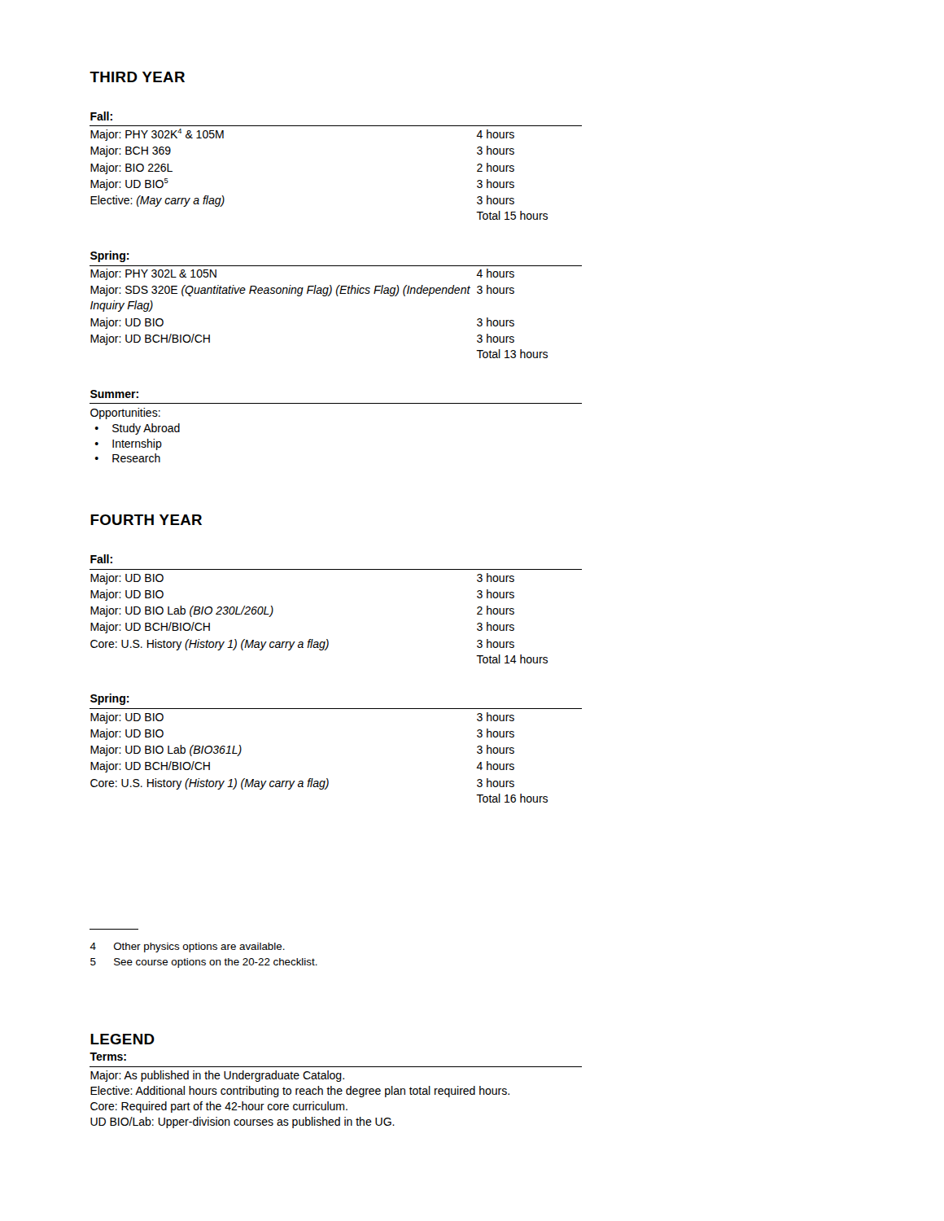THIRD YEAR
Fall:
| Major: PHY 302K 4 & 105M | 4 hours |
| Major: BCH 369 | 3 hours |
| Major: BIO 226L | 2 hours |
| Major: UD BIO 5 | 3 hours |
| Elective: (May carry a flag) | 3 hours |
| | Total 15 hours |
Spring:
| Major: PHY 302L & 105N | 4 hours |
| Major: SDS 320E (Quantitative Reasoning Flag) (Ethics Flag) (Independent Inquiry Flag) | 3 hours |
| Major: UD BIO | 3 hours |
| Major: UD BCH/BIO/CH | 3 hours |
| | Total 13 hours |
Summer:
Opportunities:
Study Abroad
Internship
Research
FOURTH YEAR
Fall:
| Major: UD BIO | 3 hours |
| Major: UD BIO | 3 hours |
| Major: UD BIO Lab (BIO 230L/260L) | 2 hours |
| Major: UD BCH/BIO/CH | 3 hours |
| Core: U.S. History (History 1) (May carry a flag) | 3 hours |
| | Total 14 hours |
Spring:
| Major: UD BIO | 3 hours |
| Major: UD BIO | 3 hours |
| Major: UD BIO Lab (BIO361L) | 3 hours |
| Major: UD BCH/BIO/CH | 4 hours |
| Core: U.S. History (History 1) (May carry a flag) | 3 hours |
| | Total 16 hours |
| 4 | Other physics options are available. |
| 5 | See course options on the 20-22 checklist. |
LEGEND
Terms:
Major: As published in the Undergraduate Catalog.
Elective: Additional hours contributing to reach the degree plan total required hours.
Core: Required part of the 42-hour core curriculum.
UD BIO/Lab: Upper-division courses as published in the UG.